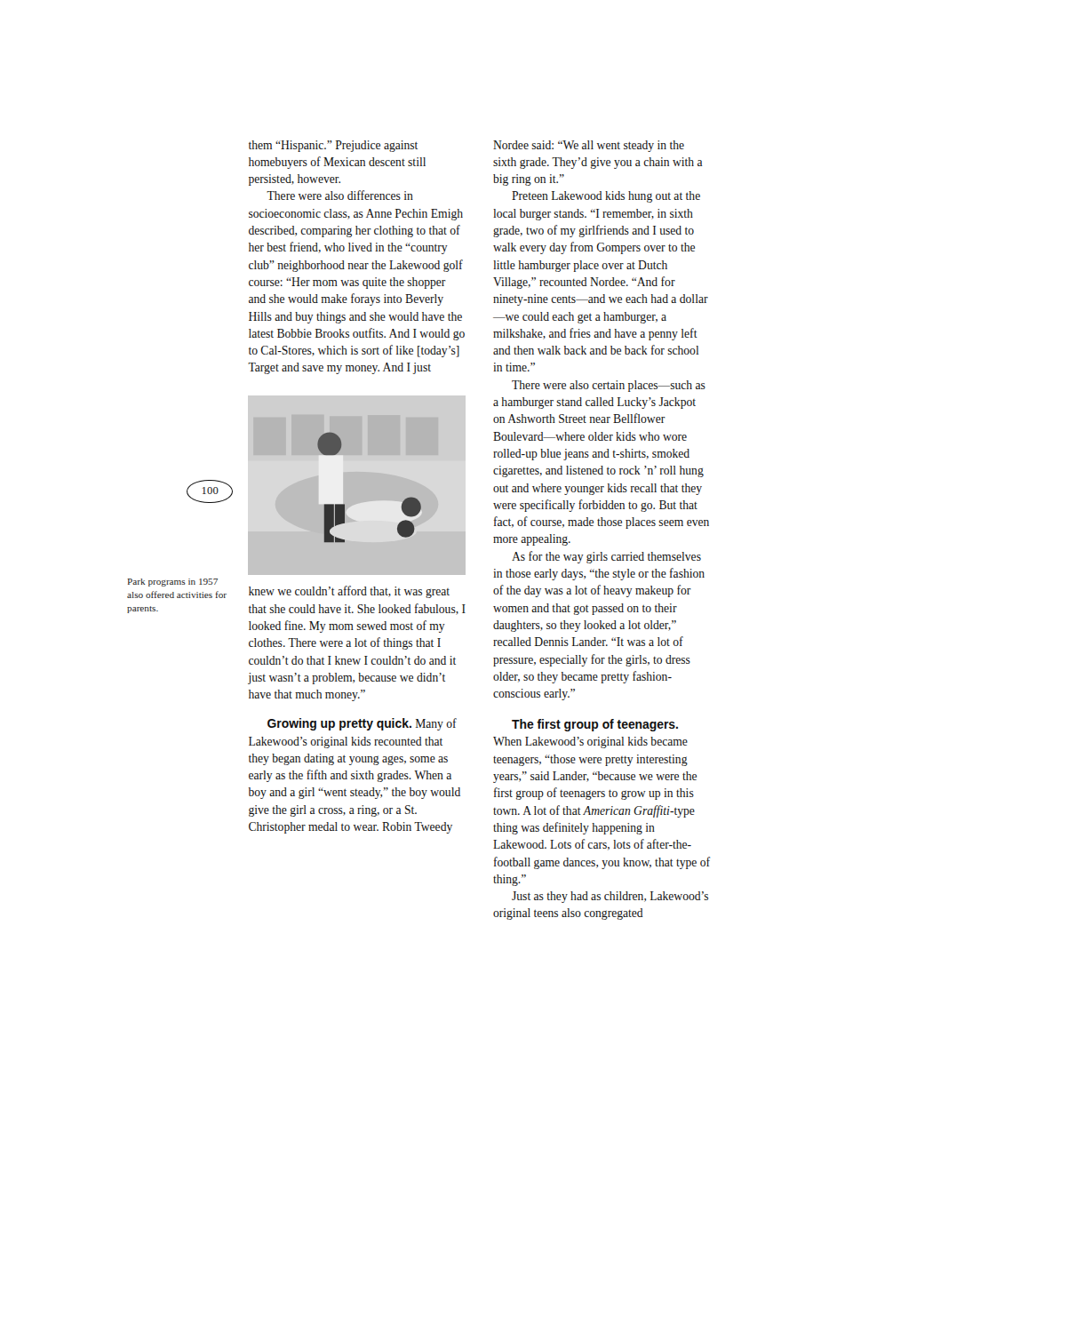100
them “Hispanic.” Prejudice against homebuyers of Mexican descent still persisted, however.
There were also differences in socioeconomic class, as Anne Pechin Emigh described, comparing her clothing to that of her best friend, who lived in the “country club” neighborhood near the Lakewood golf course: “Her mom was quite the shopper and she would make forays into Beverly Hills and buy things and she would have the latest Bobbie Brooks outfits. And I would go to Cal-Stores, which is sort of like [today’s] Target and save my money. And I just
Park programs in 1957 also offered activities for parents.
knew we couldn’t afford that, it was great that she could have it. She looked fabulous, I looked fine. My mom sewed most of my clothes. There were a lot of things that I couldn’t do that I knew I couldn’t do and it just wasn’t a problem, because we didn’t have that much money.”
Growing up pretty quick. Many of Lakewood’s original kids recounted that they began dating at young ages, some as early as the fifth and sixth grades. When a boy and a girl “went steady,” the boy would give the girl a cross, a ring, or a St. Christopher medal to wear. Robin Tweedy
Nordee said: “We all went steady in the sixth grade. They’d give you a chain with a big ring on it.”
Preteen Lakewood kids hung out at the local burger stands. “I remember, in sixth grade, two of my girlfriends and I used to walk every day from Gompers over to the little hamburger place over at Dutch Village,” recounted Nordee. “And for ninety-nine cents—and we each had a dollar—we could each get a hamburger, a milkshake, and fries and have a penny left and then walk back and be back for school in time.”
There were also certain places—such as a hamburger stand called Lucky’s Jackpot on Ashworth Street near Bellflower Boulevard—where older kids who wore rolled-up blue jeans and t-shirts, smoked cigarettes, and listened to rock ’n’ roll hung out and where younger kids recall that they were specifically forbidden to go. But that fact, of course, made those places seem even more appealing.
As for the way girls carried themselves in those early days, “the style or the fashion of the day was a lot of heavy makeup for women and that got passed on to their daughters, so they looked a lot older,” recalled Dennis Lander. “It was a lot of pressure, especially for the girls, to dress older, so they became pretty fashion-conscious early.”
The first group of teenagers.
When Lakewood’s original kids became teenagers, “those were pretty interesting years,” said Lander, “because we were the first group of teenagers to grow up in this town. A lot of that American Graffiti-type thing was definitely happening in Lakewood. Lots of cars, lots of after-the-football game dances, you know, that type of thing.”
Just as they had as children, Lakewood’s original teens also congregated